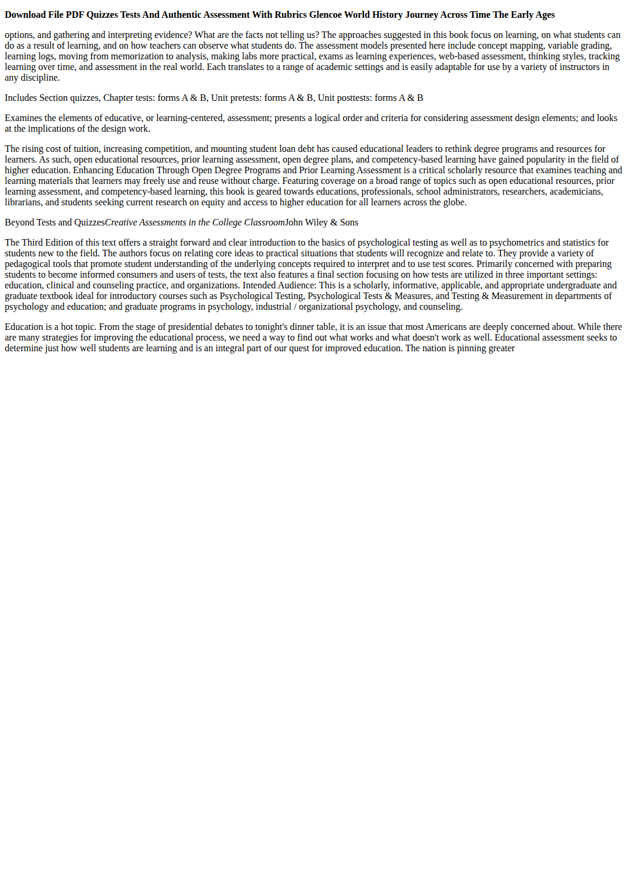Download File PDF Quizzes Tests And Authentic Assessment With Rubrics Glencoe World History Journey Across Time The Early Ages
options, and gathering and interpreting evidence? What are the facts not telling us? The approaches suggested in this book focus on learning, on what students can do as a result of learning, and on how teachers can observe what students do. The assessment models presented here include concept mapping, variable grading, learning logs, moving from memorization to analysis, making labs more practical, exams as learning experiences, web-based assessment, thinking styles, tracking learning over time, and assessment in the real world. Each translates to a range of academic settings and is easily adaptable for use by a variety of instructors in any discipline.
Includes Section quizzes, Chapter tests: forms A & B, Unit pretests: forms A & B, Unit posttests: forms A & B
Examines the elements of educative, or learning-centered, assessment; presents a logical order and criteria for considering assessment design elements; and looks at the implications of the design work.
The rising cost of tuition, increasing competition, and mounting student loan debt has caused educational leaders to rethink degree programs and resources for learners. As such, open educational resources, prior learning assessment, open degree plans, and competency-based learning have gained popularity in the field of higher education. Enhancing Education Through Open Degree Programs and Prior Learning Assessment is a critical scholarly resource that examines teaching and learning materials that learners may freely use and reuse without charge. Featuring coverage on a broad range of topics such as open educational resources, prior learning assessment, and competency-based learning, this book is geared towards educations, professionals, school administrators, researchers, academicians, librarians, and students seeking current research on equity and access to higher education for all learners across the globe.
Beyond Tests and QuizzesCreative Assessments in the College Classroom John Wiley & Sons
The Third Edition of this text offers a straight forward and clear introduction to the basics of psychological testing as well as to psychometrics and statistics for students new to the field. The authors focus on relating core ideas to practical situations that students will recognize and relate to. They provide a variety of pedagogical tools that promote student understanding of the underlying concepts required to interpret and to use test scores. Primarily concerned with preparing students to become informed consumers and users of tests, the text also features a final section focusing on how tests are utilized in three important settings: education, clinical and counseling practice, and organizations. Intended Audience: This is a scholarly, informative, applicable, and appropriate undergraduate and graduate textbook ideal for introductory courses such as Psychological Testing, Psychological Tests & Measures, and Testing & Measurement in departments of psychology and education; and graduate programs in psychology, industrial / organizational psychology, and counseling.
Education is a hot topic. From the stage of presidential debates to tonight's dinner table, it is an issue that most Americans are deeply concerned about. While there are many strategies for improving the educational process, we need a way to find out what works and what doesn't work as well. Educational assessment seeks to determine just how well students are learning and is an integral part of our quest for improved education. The nation is pinning greater